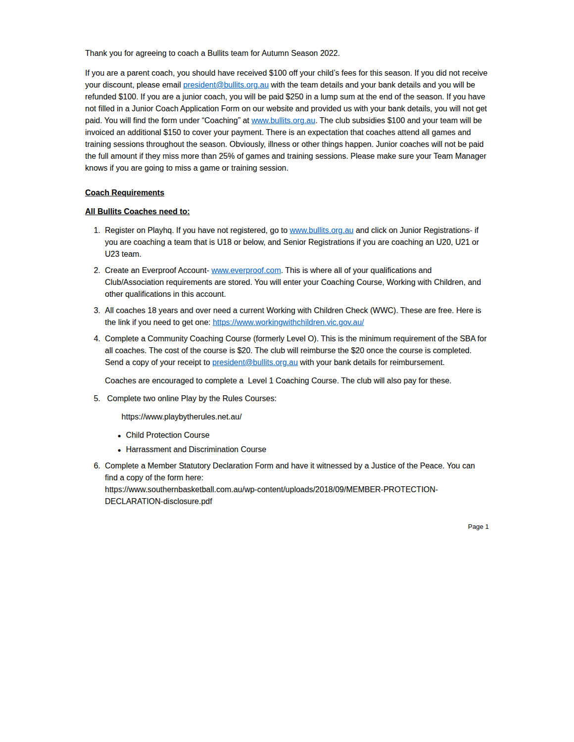Thank you for agreeing to coach a Bullits team for Autumn Season 2022.
If you are a parent coach, you should have received $100 off your child’s fees for this season. If you did not receive your discount, please email president@bullits.org.au with the team details and your bank details and you will be refunded $100. If you are a junior coach, you will be paid $250 in a lump sum at the end of the season. If you have not filled in a Junior Coach Application Form on our website and provided us with your bank details, you will not get paid. You will find the form under “Coaching” at www.bullits.org.au. The club subsidies $100 and your team will be invoiced an additional $150 to cover your payment. There is an expectation that coaches attend all games and training sessions throughout the season. Obviously, illness or other things happen. Junior coaches will not be paid the full amount if they miss more than 25% of games and training sessions. Please make sure your Team Manager knows if you are going to miss a game or training session.
Coach Requirements
All Bullits Coaches need to:
Register on Playhq. If you have not registered, go to www.bullits.org.au and click on Junior Registrations- if you are coaching a team that is U18 or below, and Senior Registrations if you are coaching an U20, U21 or U23 team.
Create an Everproof Account- www.everproof.com. This is where all of your qualifications and Club/Association requirements are stored. You will enter your Coaching Course, Working with Children, and other qualifications in this account.
All coaches 18 years and over need a current Working with Children Check (WWC). These are free. Here is the link if you need to get one: https://www.workingwithchildren.vic.gov.au/
Complete a Community Coaching Course (formerly Level O). This is the minimum requirement of the SBA for all coaches. The cost of the course is $20. The club will reimburse the $20 once the course is completed. Send a copy of your receipt to president@bullits.org.au with your bank details for reimbursement.
Coaches are encouraged to complete a Level 1 Coaching Course. The club will also pay for these.
Complete two online Play by the Rules Courses:
https://www.playbytherules.net.au/
Child Protection Course
Harrassment and Discrimination Course
Complete a Member Statutory Declaration Form and have it witnessed by a Justice of the Peace. You can find a copy of the form here:
https://www.southernbasketball.com.au/wp-content/uploads/2018/09/MEMBER-PROTECTION-DECLARATION-disclosure.pdf
Page 1